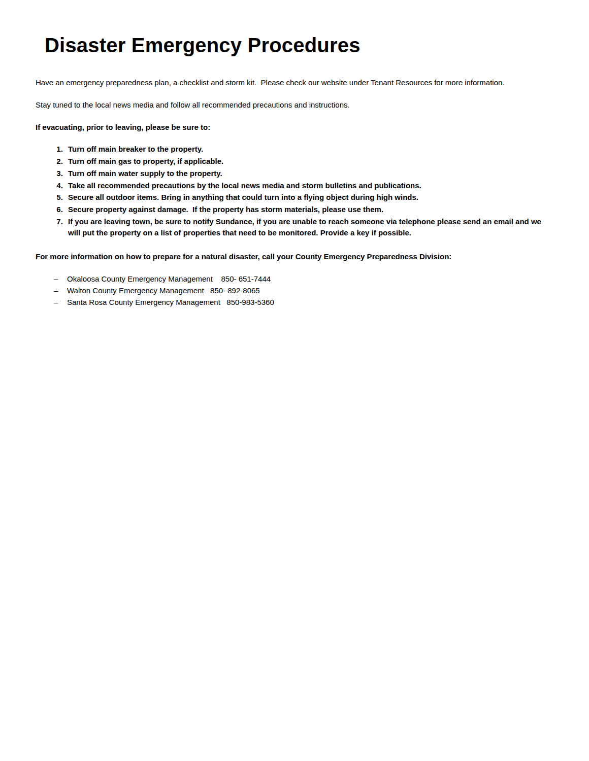Disaster Emergency Procedures
Have an emergency preparedness plan, a checklist and storm kit. Please check our website under Tenant Resources for more information.
Stay tuned to the local news media and follow all recommended precautions and instructions.
If evacuating, prior to leaving, please be sure to:
Turn off main breaker to the property.
Turn off main gas to property, if applicable.
Turn off main water supply to the property.
Take all recommended precautions by the local news media and storm bulletins and publications.
Secure all outdoor items. Bring in anything that could turn into a flying object during high winds.
Secure property against damage. If the property has storm materials, please use them.
If you are leaving town, be sure to notify Sundance, if you are unable to reach someone via telephone please send an email and we will put the property on a list of properties that need to be monitored. Provide a key if possible.
For more information on how to prepare for a natural disaster, call your County Emergency Preparedness Division:
Okaloosa County Emergency Management 850- 651-7444
Walton County Emergency Management 850- 892-8065
Santa Rosa County Emergency Management 850-983-5360